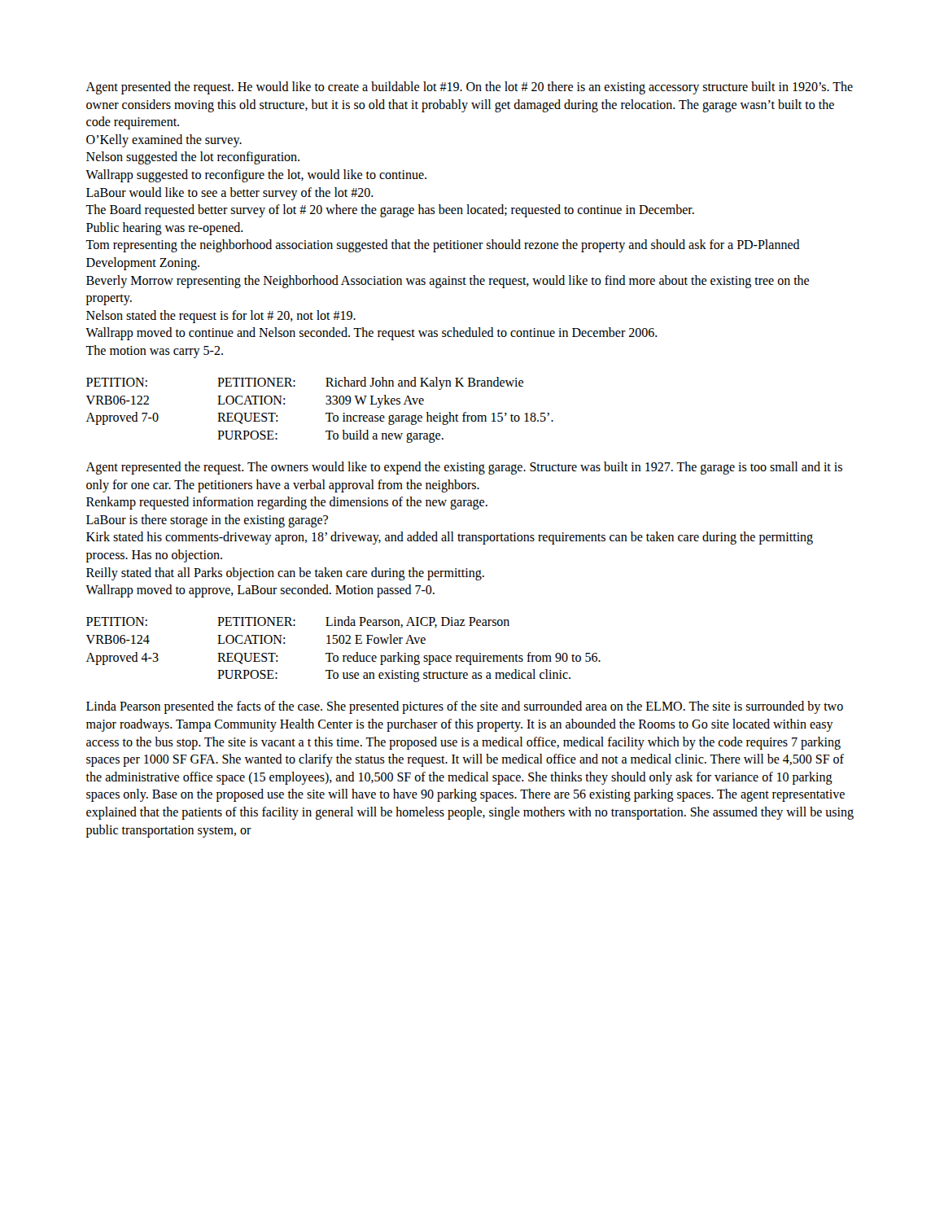Agent presented the request. He would like to create a buildable lot #19. On the lot # 20 there is an existing accessory structure built in 1920’s. The owner considers moving this old structure, but it is so old that it probably will get damaged during the relocation. The garage wasn’t built to the code requirement.
O’Kelly examined the survey.
Nelson suggested the lot reconfiguration.
Wallrapp suggested to reconfigure the lot, would like to continue.
LaBour would like to see a better survey of the lot #20.
The Board requested better survey of lot # 20 where the garage has been located; requested to continue in December.
Public hearing was re-opened.
Tom representing the neighborhood association suggested that the petitioner should rezone the property and should ask for a PD-Planned Development Zoning.
Beverly Morrow representing the Neighborhood Association was against the request, would like to find more about the existing tree on the property.
Nelson stated the request is for lot # 20, not lot #19.
Wallrapp moved to continue and Nelson seconded. The request was scheduled to continue in December 2006.
The motion was carry 5-2.
| PETITION: | PETITIONER: | Richard John and Kalyn K Brandewie |
| VRB06-122 | LOCATION: | 3309 W Lykes Ave |
| Approved 7-0 | REQUEST: | To increase garage height from 15’ to 18.5’. |
| | PURPOSE: | To build a new garage. |
Agent represented the request. The owners would like to expend the existing garage. Structure was built in 1927. The garage is too small and it is only for one car. The petitioners have a verbal approval from the neighbors.
Renkamp requested information regarding the dimensions of the new garage.
LaBour is there storage in the existing garage?
Kirk stated his comments-driveway apron, 18’ driveway, and added all transportations requirements can be taken care during the permitting process. Has no objection.
Reilly stated that all Parks objection can be taken care during the permitting.
Wallrapp moved to approve, LaBour seconded. Motion passed 7-0.
| PETITION: | PETITIONER: | Linda Pearson, AICP, Diaz Pearson |
| VRB06-124 | LOCATION: | 1502 E Fowler Ave |
| Approved 4-3 | REQUEST: | To reduce parking space requirements from 90 to 56. |
| | PURPOSE: | To use an existing structure as a medical clinic. |
Linda Pearson presented the facts of the case. She presented pictures of the site and surrounded area on the ELMO. The site is surrounded by two major roadways. Tampa Community Health Center is the purchaser of this property. It is an abounded the Rooms to Go site located within easy access to the bus stop. The site is vacant a t this time. The proposed use is a medical office, medical facility which by the code requires 7 parking spaces per 1000 SF GFA. She wanted to clarify the status the request. It will be medical office and not a medical clinic. There will be 4,500 SF of the administrative office space (15 employees), and 10,500 SF of the medical space. She thinks they should only ask for variance of 10 parking spaces only. Base on the proposed use the site will have to have 90 parking spaces. There are 56 existing parking spaces. The agent representative explained that the patients of this facility in general will be homeless people, single mothers with no transportation. She assumed they will be using public transportation system, or